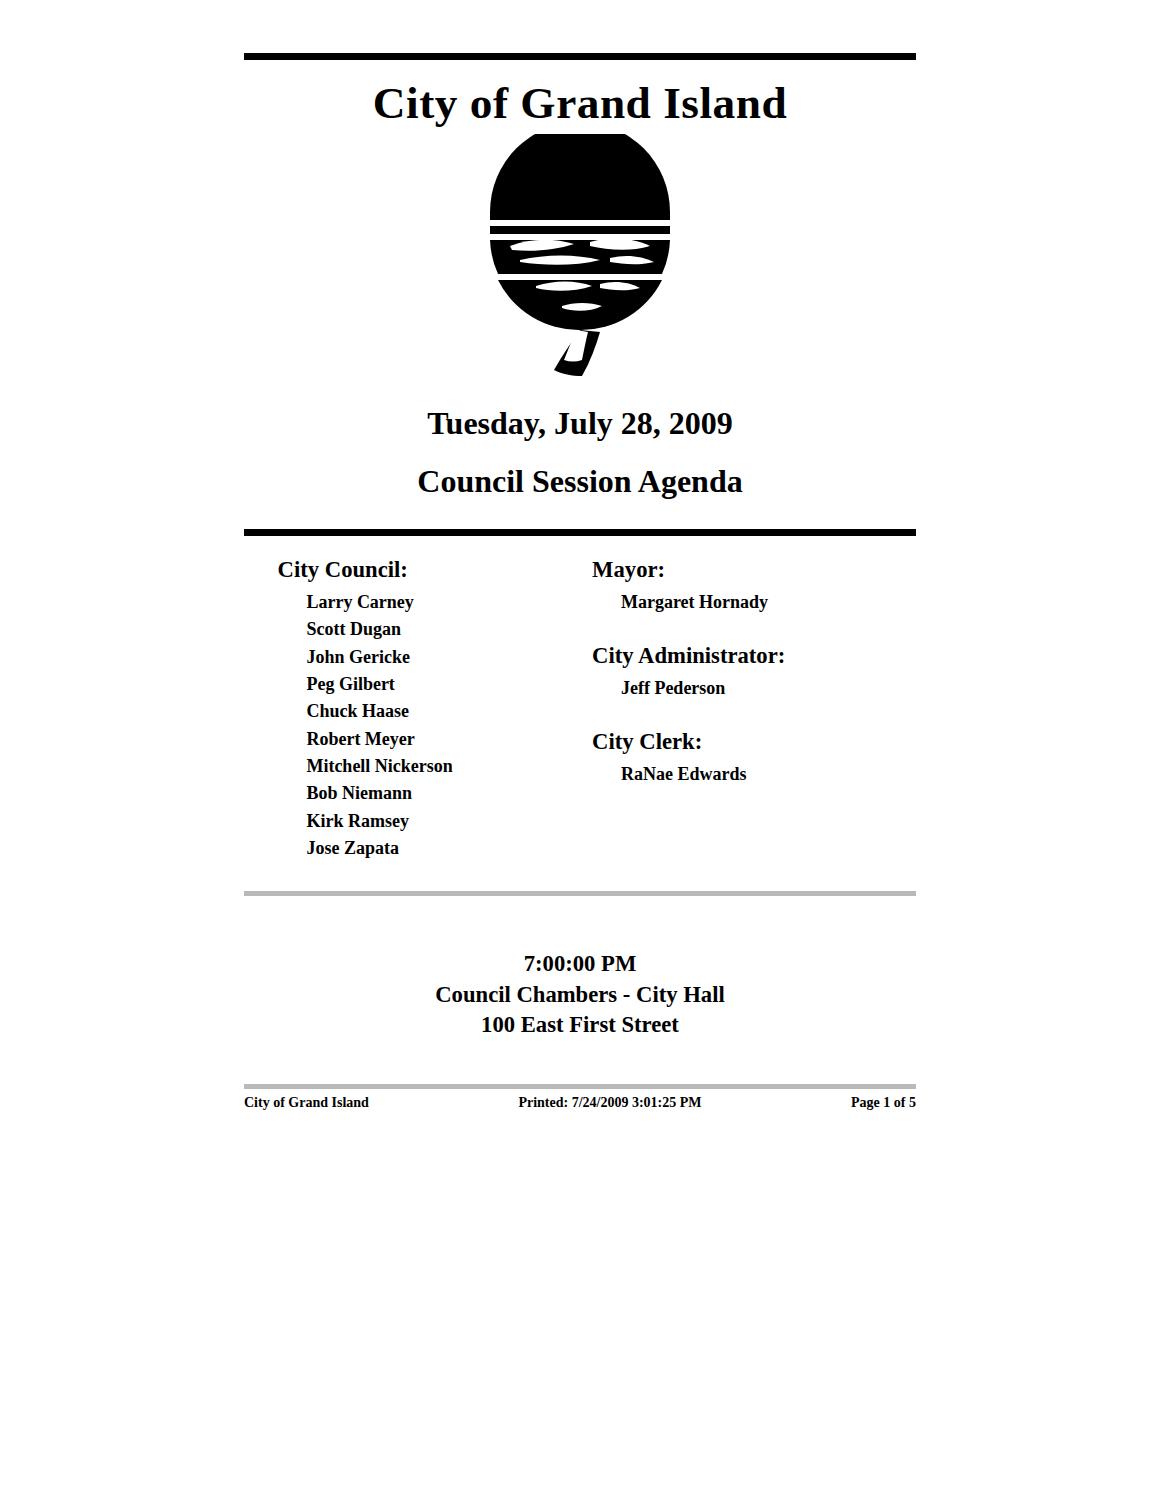City of Grand Island
Tuesday, July 28, 2009
Council Session Agenda
City Council:
Larry Carney
Scott Dugan
John Gericke
Peg Gilbert
Chuck Haase
Robert Meyer
Mitchell Nickerson
Bob Niemann
Kirk Ramsey
Jose Zapata
Mayor:
Margaret Hornady
City Administrator:
Jeff Pederson
City Clerk:
RaNae Edwards
7:00:00 PM
Council Chambers - City Hall
100 East First Street
City of Grand Island
Printed: 7/24/2009 3:01:25 PM
Page 1 of 5